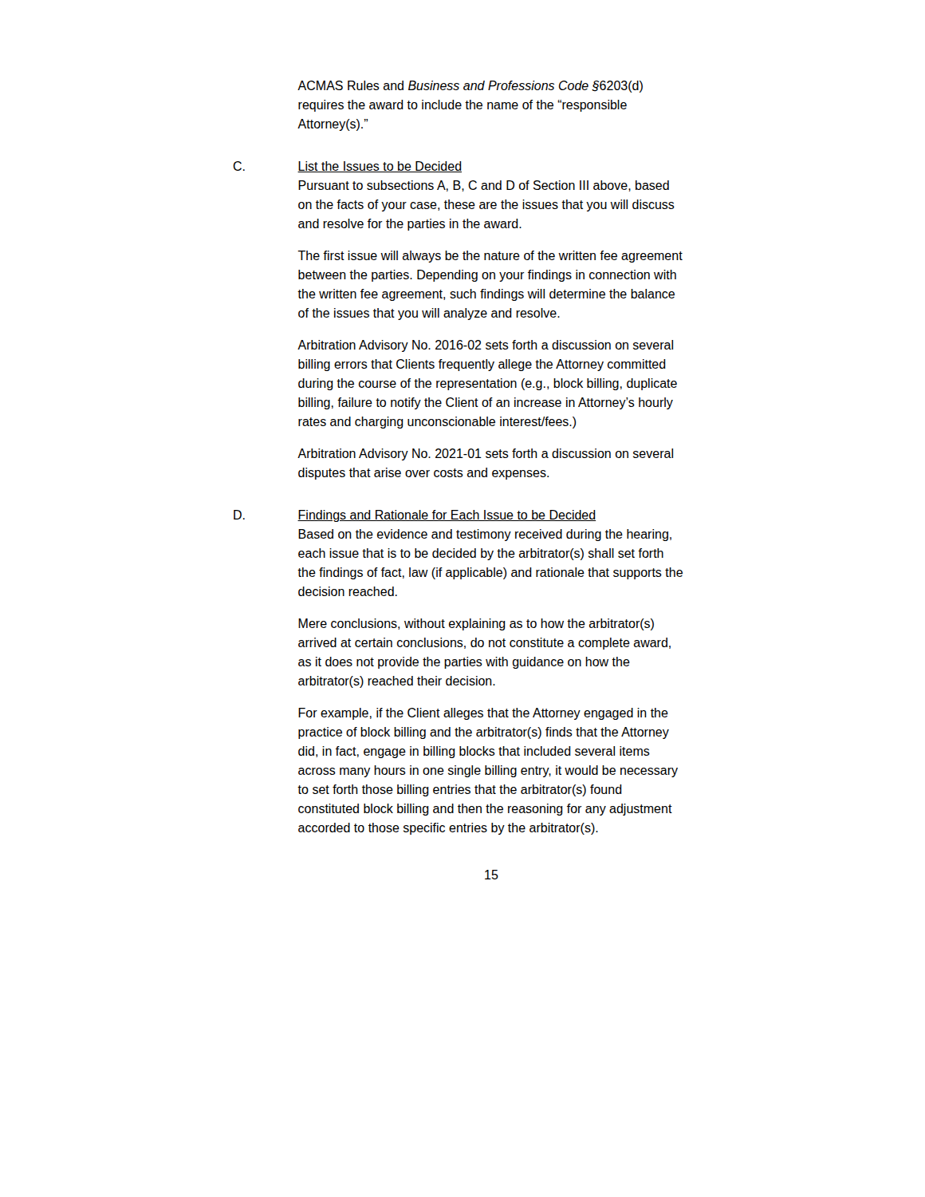ACMAS Rules and Business and Professions Code §6203(d) requires the award to include the name of the “responsible Attorney(s).”
C.
List the Issues to be Decided
Pursuant to subsections A, B, C and D of Section III above, based on the facts of your case, these are the issues that you will discuss and resolve for the parties in the award.
The first issue will always be the nature of the written fee agreement between the parties. Depending on your findings in connection with the written fee agreement, such findings will determine the balance of the issues that you will analyze and resolve.
Arbitration Advisory No. 2016-02 sets forth a discussion on several billing errors that Clients frequently allege the Attorney committed during the course of the representation (e.g., block billing, duplicate billing, failure to notify the Client of an increase in Attorney’s hourly rates and charging unconscionable interest/fees.)
Arbitration Advisory No. 2021-01 sets forth a discussion on several disputes that arise over costs and expenses.
D.
Findings and Rationale for Each Issue to be Decided
Based on the evidence and testimony received during the hearing, each issue that is to be decided by the arbitrator(s) shall set forth the findings of fact, law (if applicable) and rationale that supports the decision reached.
Mere conclusions, without explaining as to how the arbitrator(s) arrived at certain conclusions, do not constitute a complete award, as it does not provide the parties with guidance on how the arbitrator(s) reached their decision.
For example, if the Client alleges that the Attorney engaged in the practice of block billing and the arbitrator(s) finds that the Attorney did, in fact, engage in billing blocks that included several items across many hours in one single billing entry, it would be necessary to set forth those billing entries that the arbitrator(s) found constituted block billing and then the reasoning for any adjustment accorded to those specific entries by the arbitrator(s).
15